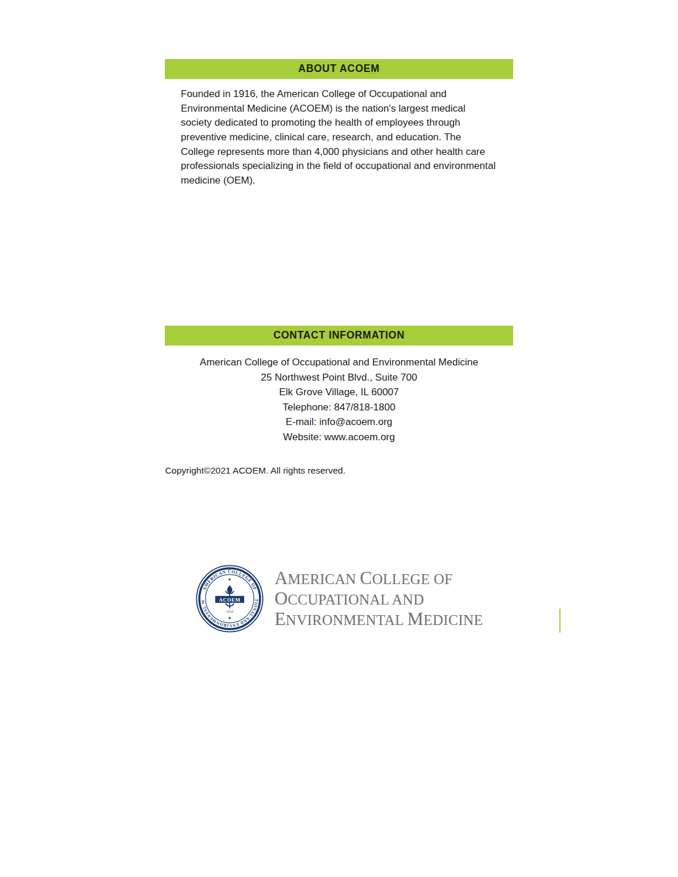About ACOEM
Founded in 1916, the American College of Occupational and Environmental Medicine (ACOEM) is the nation's largest medical society dedicated to promoting the health of employees through preventive medicine, clinical care, research, and education. The College represents more than 4,000 physicians and other health care professionals specializing in the field of occupational and environmental medicine (OEM).
Contact Information
American College of Occupational and Environmental Medicine
25 Northwest Point Blvd., Suite 700
Elk Grove Village, IL 60007
Telephone: 847/818-1800
E-mail: info@acoem.org
Website: www.acoem.org
Copyright©2021 ACOEM. All rights reserved.
AMERICAN COLLEGE OF OCCUPATIONAL AND ENVIRONMENTAL MEDICINE ACOEM ·1916·
AMERICAN COLLEGE OF
OCCUPATIONAL AND
ENVIRONMENTAL MEDICINE